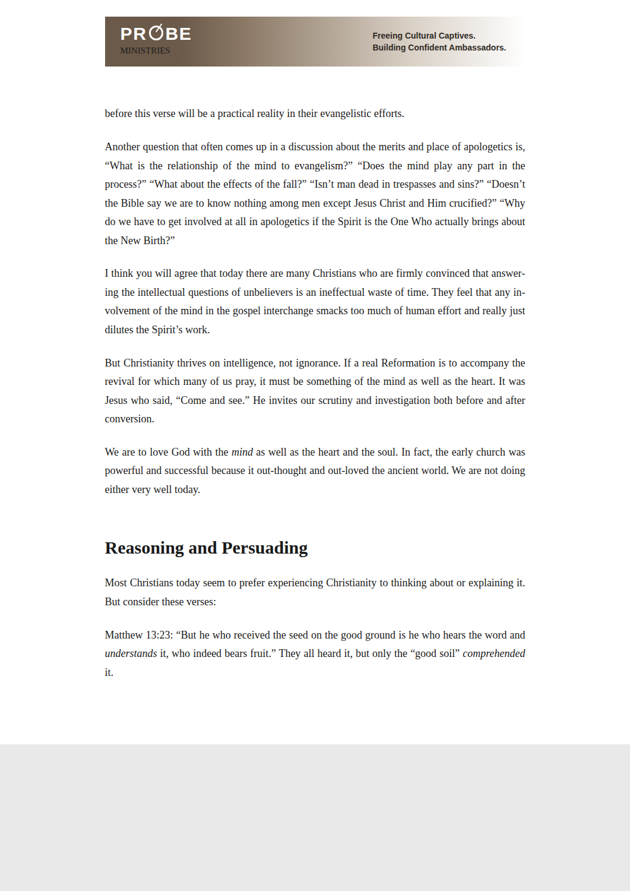PR BE
MINISTRIES
Freeing Cultural Captives.
Building Confident Ambassadors.
before this verse will be a practical reality in their evangelistic efforts.
Another question that often comes up in a discussion about the merits and place of apologetics is, “What is the relationship of the mind to evangelism?” “Does the mind play any part in the process?” “What about the effects of the fall?” “Isn’t man dead in trespasses and sins?” “Doesn’t the Bible say we are to know nothing among men except Jesus Christ and Him crucified?” “Why do we have to get involved at all in apologetics if the Spirit is the One Who actually brings about the New Birth?”
I think you will agree that today there are many Christians who are firmly convinced that answering the intellectual questions of unbelievers is an ineffectual waste of time. They feel that any involvement of the mind in the gospel interchange smacks too much of human effort and really just dilutes the Spirit’s work.
But Christianity thrives on intelligence, not ignorance. If a real Reformation is to accompany the revival for which many of us pray, it must be something of the mind as well as the heart. It was Jesus who said, “Come and see.” He invites our scrutiny and investigation both before and after conversion.
We are to love God with the mind as well as the heart and the soul. In fact, the early church was powerful and successful because it out-thought and out-loved the ancient world. We are not doing either very well today.
Reasoning and Persuading
Most Christians today seem to prefer experiencing Christianity to thinking about or explaining it. But consider these verses:
Matthew 13:23: “But he who received the seed on the good ground is he who hears the word and understands it, who indeed bears fruit.” They all heard it, but only the “good soil” comprehended it.